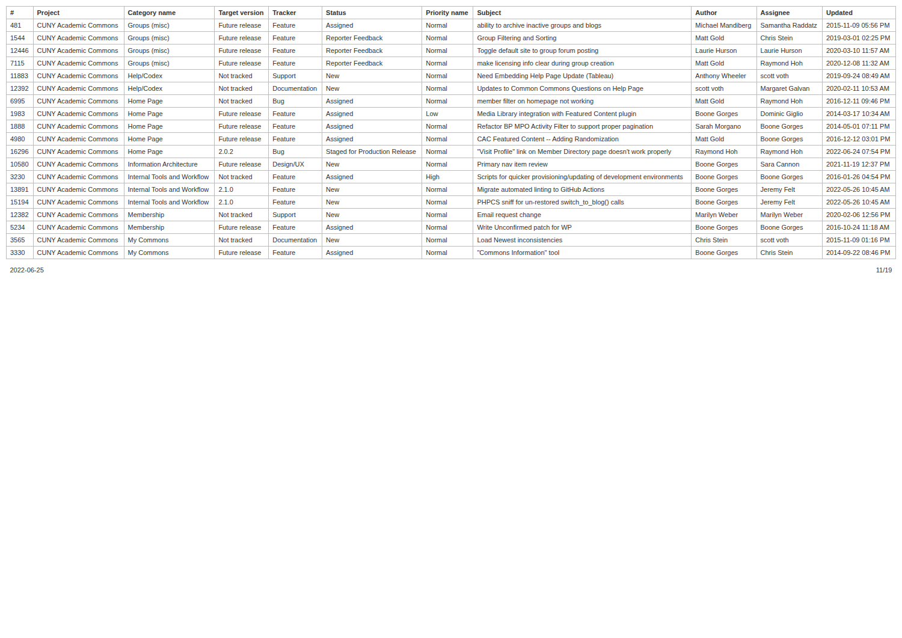| # | Project | Category name | Target version | Tracker | Status | Priority name | Subject | Author | Assignee | Updated |
| --- | --- | --- | --- | --- | --- | --- | --- | --- | --- | --- |
| 481 | CUNY Academic Commons | Groups (misc) | Future release | Feature | Assigned | Normal | ability to archive inactive groups and blogs | Michael Mandiberg | Samantha Raddatz | 2015-11-09 05:56 PM |
| 1544 | CUNY Academic Commons | Groups (misc) | Future release | Feature | Reporter Feedback | Normal | Group Filtering and Sorting | Matt Gold | Chris Stein | 2019-03-01 02:25 PM |
| 12446 | CUNY Academic Commons | Groups (misc) | Future release | Feature | Reporter Feedback | Normal | Toggle default site to group forum posting | Laurie Hurson | Laurie Hurson | 2020-03-10 11:57 AM |
| 7115 | CUNY Academic Commons | Groups (misc) | Future release | Feature | Reporter Feedback | Normal | make licensing info clear during group creation | Matt Gold | Raymond Hoh | 2020-12-08 11:32 AM |
| 11883 | CUNY Academic Commons | Help/Codex | Not tracked | Support | New | Normal | Need Embedding Help Page Update (Tableau) | Anthony Wheeler | scott voth | 2019-09-24 08:49 AM |
| 12392 | CUNY Academic Commons | Help/Codex | Not tracked | Documentation | New | Normal | Updates to Common Commons Questions on Help Page | scott voth | Margaret Galvan | 2020-02-11 10:53 AM |
| 6995 | CUNY Academic Commons | Home Page | Not tracked | Bug | Assigned | Normal | member filter on homepage not working | Matt Gold | Raymond Hoh | 2016-12-11 09:46 PM |
| 1983 | CUNY Academic Commons | Home Page | Future release | Feature | Assigned | Low | Media Library integration with Featured Content plugin | Boone Gorges | Dominic Giglio | 2014-03-17 10:34 AM |
| 1888 | CUNY Academic Commons | Home Page | Future release | Feature | Assigned | Normal | Refactor BP MPO Activity Filter to support proper pagination | Sarah Morgano | Boone Gorges | 2014-05-01 07:11 PM |
| 4980 | CUNY Academic Commons | Home Page | Future release | Feature | Assigned | Normal | CAC Featured Content -- Adding Randomization | Matt Gold | Boone Gorges | 2016-12-12 03:01 PM |
| 16296 | CUNY Academic Commons | Home Page | 2.0.2 | Bug | Staged for Production Release | Normal | "Visit Profile" link on Member Directory page doesn't work properly | Raymond Hoh | Raymond Hoh | 2022-06-24 07:54 PM |
| 10580 | CUNY Academic Commons | Information Architecture | Future release | Design/UX | New | Normal | Primary nav item review | Boone Gorges | Sara Cannon | 2021-11-19 12:37 PM |
| 3230 | CUNY Academic Commons | Internal Tools and Workflow | Not tracked | Feature | Assigned | High | Scripts for quicker provisioning/updating of development environments | Boone Gorges | Boone Gorges | 2016-01-26 04:54 PM |
| 13891 | CUNY Academic Commons | Internal Tools and Workflow | 2.1.0 | Feature | New | Normal | Migrate automated linting to GitHub Actions | Boone Gorges | Jeremy Felt | 2022-05-26 10:45 AM |
| 15194 | CUNY Academic Commons | Internal Tools and Workflow | 2.1.0 | Feature | New | Normal | PHPCS sniff for un-restored switch_to_blog() calls | Boone Gorges | Jeremy Felt | 2022-05-26 10:45 AM |
| 12382 | CUNY Academic Commons | Membership | Not tracked | Support | New | Normal | Email request change | Marilyn Weber | Marilyn Weber | 2020-02-06 12:56 PM |
| 5234 | CUNY Academic Commons | Membership | Future release | Feature | Assigned | Normal | Write Unconfirmed patch for WP | Boone Gorges | Boone Gorges | 2016-10-24 11:18 AM |
| 3565 | CUNY Academic Commons | My Commons | Not tracked | Documentation | New | Normal | Load Newest inconsistencies | Chris Stein | scott voth | 2015-11-09 01:16 PM |
| 3330 | CUNY Academic Commons | My Commons | Future release | Feature | Assigned | Normal | "Commons Information" tool | Boone Gorges | Chris Stein | 2014-09-22 08:46 PM |
| 2022-06-25 | 11/19 |